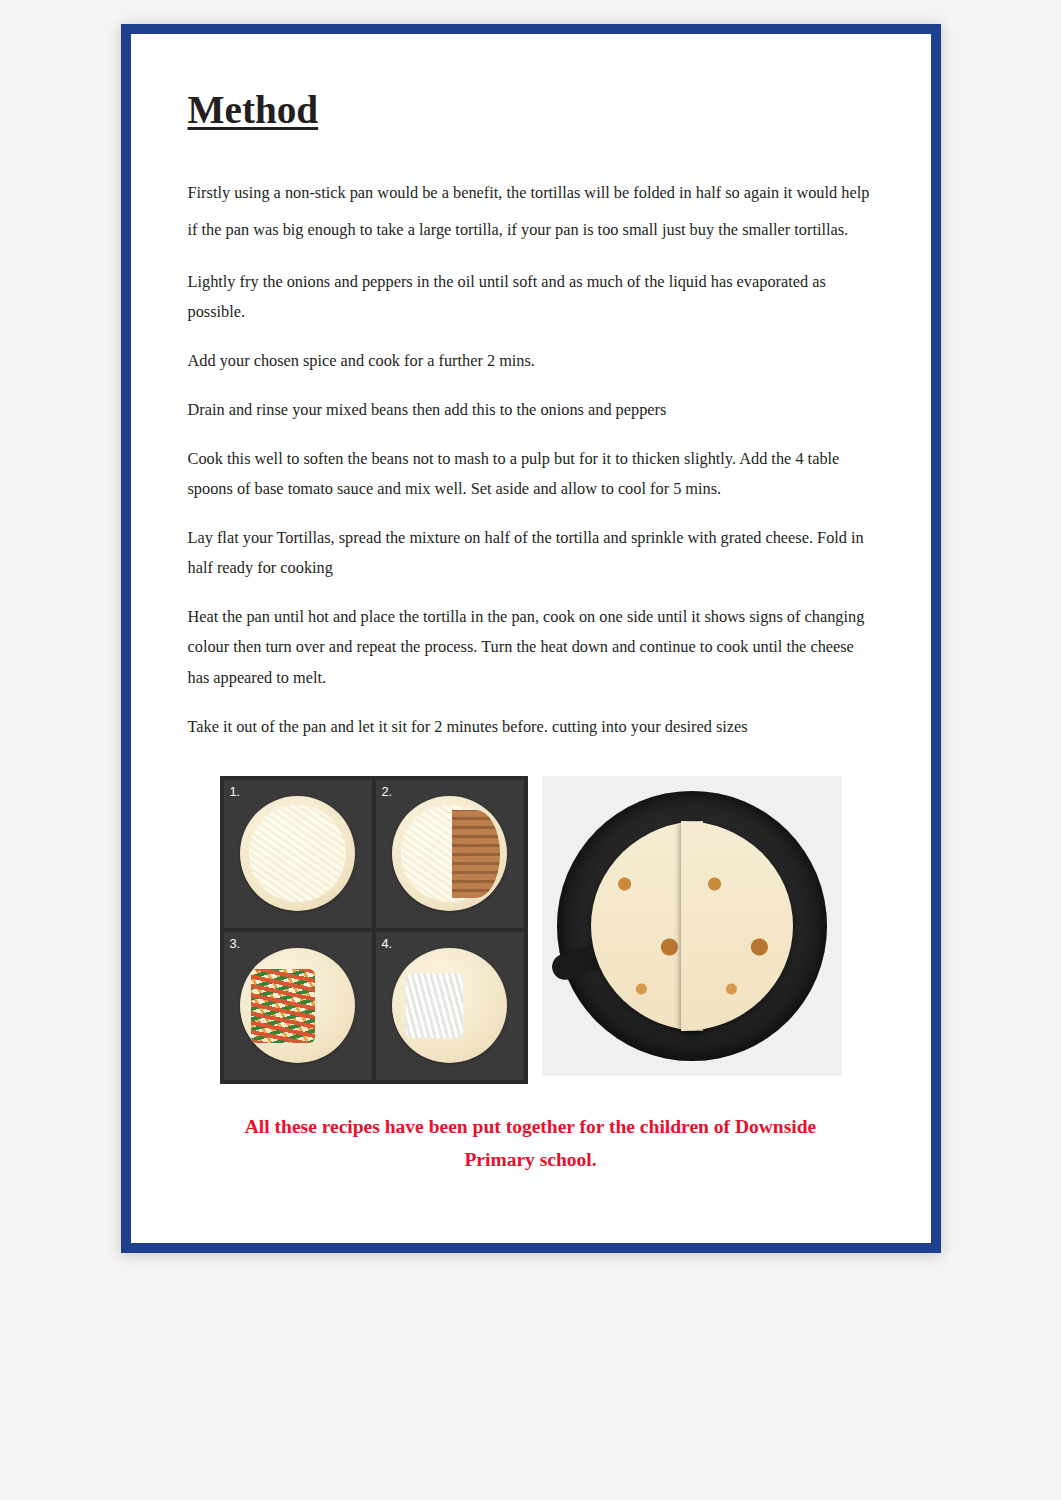Method
Firstly using a non-stick pan would be a benefit, the tortillas will be folded in half so again it would help if the pan was big enough to take a large tortilla, if your pan is too small just buy the smaller tortillas.
Lightly fry the onions and peppers in the oil until soft and as much of the liquid has evaporated as possible.
Add your chosen spice and cook for a further 2 mins.
Drain and rinse your mixed beans then add this to the onions and peppers
Cook this well to soften the beans not to mash to a pulp but for it to thicken slightly. Add the 4 table spoons of base tomato sauce and mix well. Set aside and allow to cool for 5 mins.
Lay flat your Tortillas, spread the mixture on half of the tortilla and sprinkle with grated cheese. Fold in half ready for cooking
Heat the pan until hot and place the tortilla in the pan, cook on one side until it shows signs of changing colour then turn over and repeat the process. Turn the heat down and continue to cook until the cheese has appeared to melt.
Take it out of the pan and let it sit for 2 minutes before. cutting into your desired sizes
1.
2.
3.
4.
All these recipes have been put together for the children of Downside Primary school.